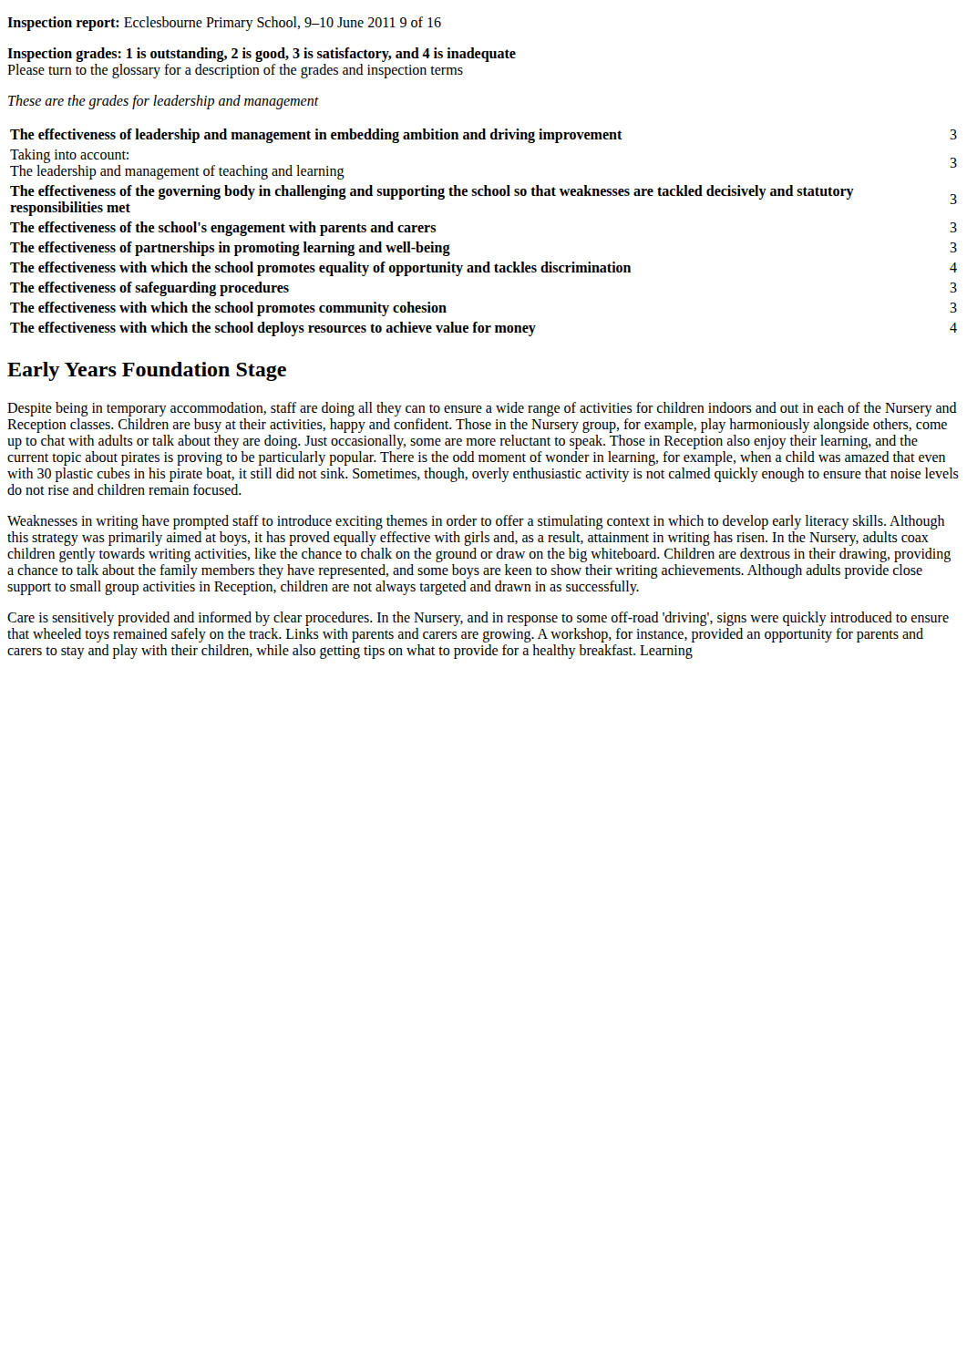Inspection report: Ecclesbourne Primary School, 9–10 June 2011 9 of 16
Inspection grades: 1 is outstanding, 2 is good, 3 is satisfactory, and 4 is inadequate
Please turn to the glossary for a description of the grades and inspection terms
These are the grades for leadership and management
| The effectiveness of leadership and management in embedding ambition and driving improvement | 3 |
| Taking into account: The leadership and management of teaching and learning | 3 |
| The effectiveness of the governing body in challenging and supporting the school so that weaknesses are tackled decisively and statutory responsibilities met | 3 |
| The effectiveness of the school's engagement with parents and carers | 3 |
| The effectiveness of partnerships in promoting learning and well-being | 3 |
| The effectiveness with which the school promotes equality of opportunity and tackles discrimination | 4 |
| The effectiveness of safeguarding procedures | 3 |
| The effectiveness with which the school promotes community cohesion | 3 |
| The effectiveness with which the school deploys resources to achieve value for money | 4 |
Early Years Foundation Stage
Despite being in temporary accommodation, staff are doing all they can to ensure a wide range of activities for children indoors and out in each of the Nursery and Reception classes. Children are busy at their activities, happy and confident. Those in the Nursery group, for example, play harmoniously alongside others, come up to chat with adults or talk about they are doing. Just occasionally, some are more reluctant to speak. Those in Reception also enjoy their learning, and the current topic about pirates is proving to be particularly popular. There is the odd moment of wonder in learning, for example, when a child was amazed that even with 30 plastic cubes in his pirate boat, it still did not sink. Sometimes, though, overly enthusiastic activity is not calmed quickly enough to ensure that noise levels do not rise and children remain focused.
Weaknesses in writing have prompted staff to introduce exciting themes in order to offer a stimulating context in which to develop early literacy skills. Although this strategy was primarily aimed at boys, it has proved equally effective with girls and, as a result, attainment in writing has risen. In the Nursery, adults coax children gently towards writing activities, like the chance to chalk on the ground or draw on the big whiteboard. Children are dextrous in their drawing, providing a chance to talk about the family members they have represented, and some boys are keen to show their writing achievements. Although adults provide close support to small group activities in Reception, children are not always targeted and drawn in as successfully.
Care is sensitively provided and informed by clear procedures. In the Nursery, and in response to some off-road 'driving', signs were quickly introduced to ensure that wheeled toys remained safely on the track. Links with parents and carers are growing. A workshop, for instance, provided an opportunity for parents and carers to stay and play with their children, while also getting tips on what to provide for a healthy breakfast. Learning